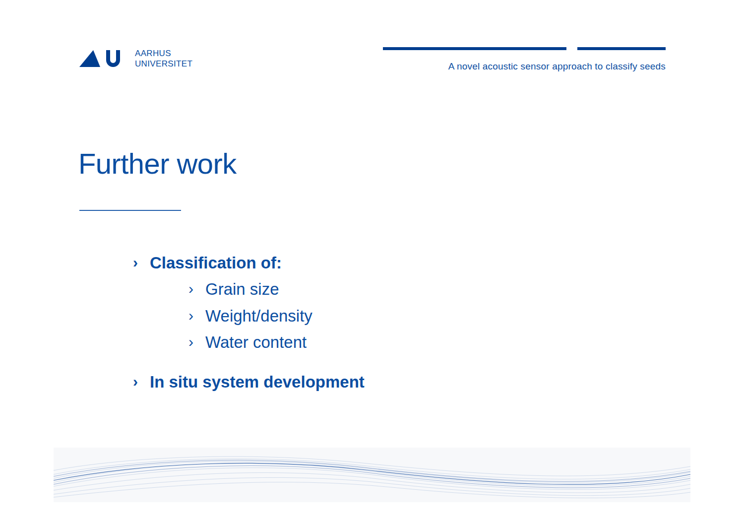AARHUS
UNIVERSITET
A novel acoustic sensor approach to classify seeds
Further work
Classification of:
Grain size
Weight/density
Water content
In situ system development